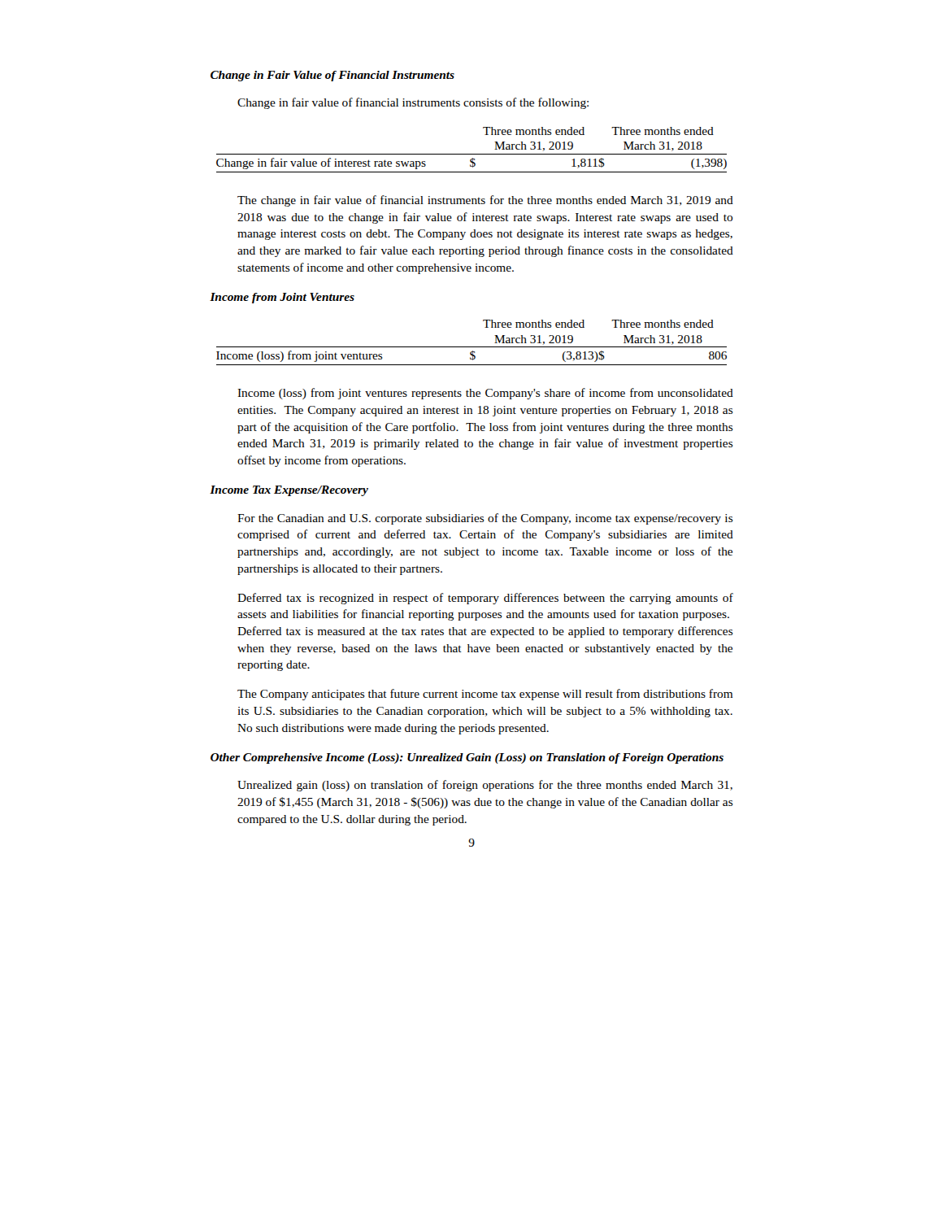Change in Fair Value of Financial Instruments
Change in fair value of financial instruments consists of the following:
| | Three months ended March 31, 2019 | Three months ended March 31, 2018 |
| --- | --- | --- |
| Change in fair value of interest rate swaps | $ | 1,811 | $ | (1,398) |
The change in fair value of financial instruments for the three months ended March 31, 2019 and 2018 was due to the change in fair value of interest rate swaps. Interest rate swaps are used to manage interest costs on debt. The Company does not designate its interest rate swaps as hedges, and they are marked to fair value each reporting period through finance costs in the consolidated statements of income and other comprehensive income.
Income from Joint Ventures
| | Three months ended March 31, 2019 | Three months ended March 31, 2018 |
| --- | --- | --- |
| Income (loss) from joint ventures | $ | (3,813) | $ | 806 |
Income (loss) from joint ventures represents the Company's share of income from unconsolidated entities. The Company acquired an interest in 18 joint venture properties on February 1, 2018 as part of the acquisition of the Care portfolio. The loss from joint ventures during the three months ended March 31, 2019 is primarily related to the change in fair value of investment properties offset by income from operations.
Income Tax Expense/Recovery
For the Canadian and U.S. corporate subsidiaries of the Company, income tax expense/recovery is comprised of current and deferred tax. Certain of the Company's subsidiaries are limited partnerships and, accordingly, are not subject to income tax. Taxable income or loss of the partnerships is allocated to their partners.
Deferred tax is recognized in respect of temporary differences between the carrying amounts of assets and liabilities for financial reporting purposes and the amounts used for taxation purposes. Deferred tax is measured at the tax rates that are expected to be applied to temporary differences when they reverse, based on the laws that have been enacted or substantively enacted by the reporting date.
The Company anticipates that future current income tax expense will result from distributions from its U.S. subsidiaries to the Canadian corporation, which will be subject to a 5% withholding tax. No such distributions were made during the periods presented.
Other Comprehensive Income (Loss): Unrealized Gain (Loss) on Translation of Foreign Operations
Unrealized gain (loss) on translation of foreign operations for the three months ended March 31, 2019 of $1,455 (March 31, 2018 - $(506)) was due to the change in value of the Canadian dollar as compared to the U.S. dollar during the period.
9